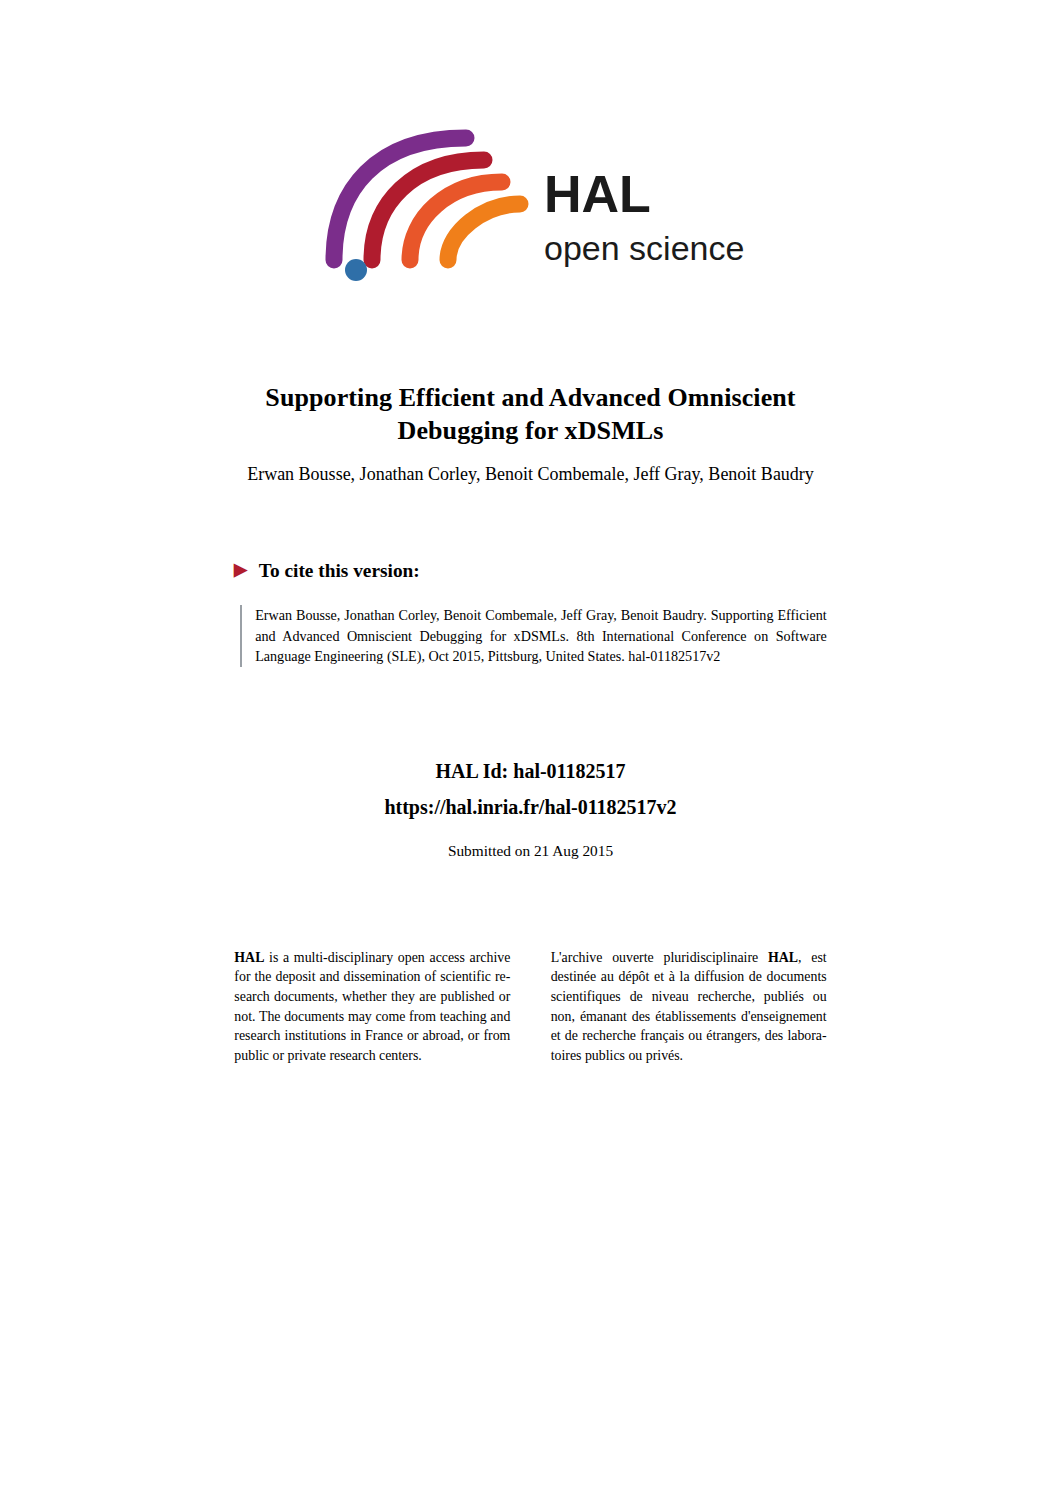HAL open science
Supporting Efficient and Advanced Omniscient
Debugging for xDSMLs
Erwan Bousse, Jonathan Corley, Benoit Combemale, Jeff Gray, Benoit Baudry
▶To cite this version:
Erwan Bousse, Jonathan Corley, Benoit Combemale, Jeff Gray, Benoit Baudry. Supporting Efficient and Advanced Omniscient Debugging for xDSMLs. 8th International Conference on Software Language Engineering (SLE), Oct 2015, Pittsburg, United States. hal-01182517v2
HAL Id: hal-01182517
https://hal.inria.fr/hal-01182517v2
Submitted on 21 Aug 2015
HAL is a multi-disciplinary open access archive for the deposit and dissemination of scientific research documents, whether they are published or not. The documents may come from teaching and research institutions in France or abroad, or from public or private research centers.
L'archive ouverte pluridisciplinaire HAL, est destinée au dépôt et à la diffusion de documents scientifiques de niveau recherche, publiés ou non, émanant des établissements d'enseignement et de recherche français ou étrangers, des laboratoires publics ou privés.